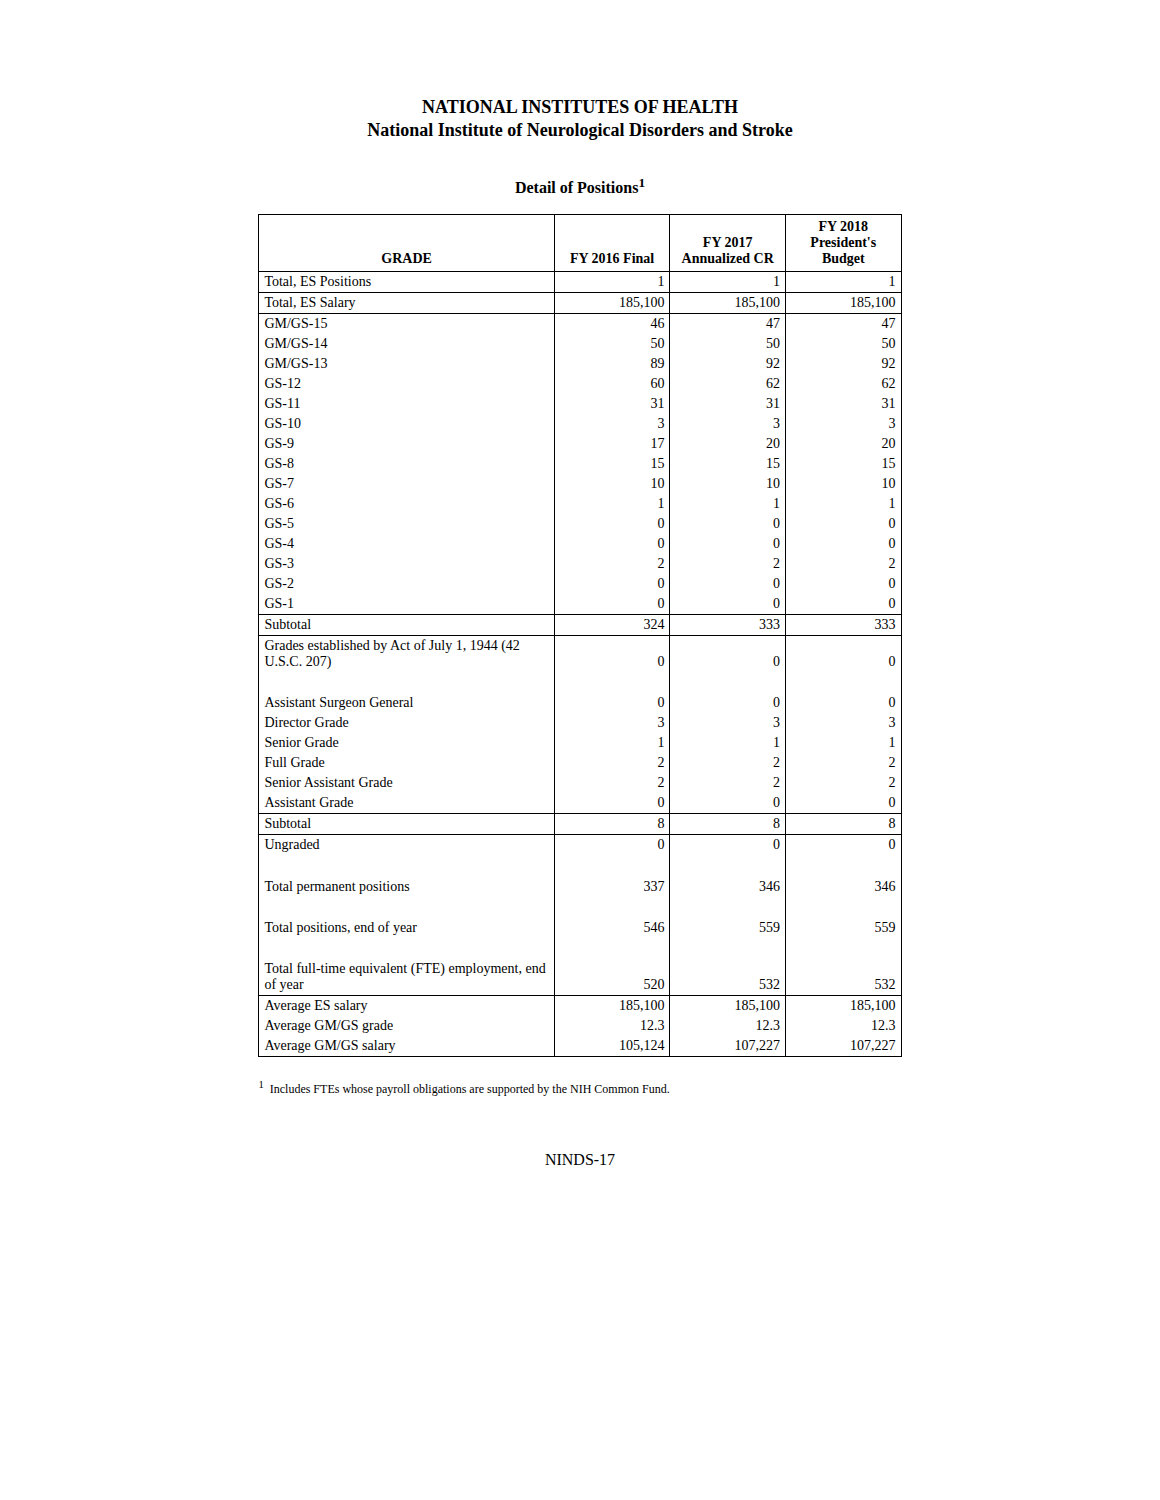NATIONAL INSTITUTES OF HEALTH
National Institute of Neurological Disorders and Stroke
Detail of Positions1
| GRADE | FY 2016 Final | FY 2017 Annualized CR | FY 2018 President's Budget |
| --- | --- | --- | --- |
| Total, ES Positions | 1 | 1 | 1 |
| Total, ES Salary | 185,100 | 185,100 | 185,100 |
| GM/GS-15 | 46 | 47 | 47 |
| GM/GS-14 | 50 | 50 | 50 |
| GM/GS-13 | 89 | 92 | 92 |
| GS-12 | 60 | 62 | 62 |
| GS-11 | 31 | 31 | 31 |
| GS-10 | 3 | 3 | 3 |
| GS-9 | 17 | 20 | 20 |
| GS-8 | 15 | 15 | 15 |
| GS-7 | 10 | 10 | 10 |
| GS-6 | 1 | 1 | 1 |
| GS-5 | 0 | 0 | 0 |
| GS-4 | 0 | 0 | 0 |
| GS-3 | 2 | 2 | 2 |
| GS-2 | 0 | 0 | 0 |
| GS-1 | 0 | 0 | 0 |
| Subtotal | 324 | 333 | 333 |
| Grades established by Act of July 1, 1944 (42 U.S.C. 207) | 0 | 0 | 0 |
| Assistant Surgeon General | 0 | 0 | 0 |
| Director Grade | 3 | 3 | 3 |
| Senior Grade | 1 | 1 | 1 |
| Full Grade | 2 | 2 | 2 |
| Senior Assistant Grade | 2 | 2 | 2 |
| Assistant Grade | 0 | 0 | 0 |
| Subtotal | 8 | 8 | 8 |
| Ungraded | 0 | 0 | 0 |
| Total permanent positions | 337 | 346 | 346 |
| Total positions, end of year | 546 | 559 | 559 |
| Total full-time equivalent (FTE) employment, end of year | 520 | 532 | 532 |
| Average ES salary | 185,100 | 185,100 | 185,100 |
| Average GM/GS grade | 12.3 | 12.3 | 12.3 |
| Average GM/GS salary | 105,124 | 107,227 | 107,227 |
1 Includes FTEs whose payroll obligations are supported by the NIH Common Fund.
NINDS-17